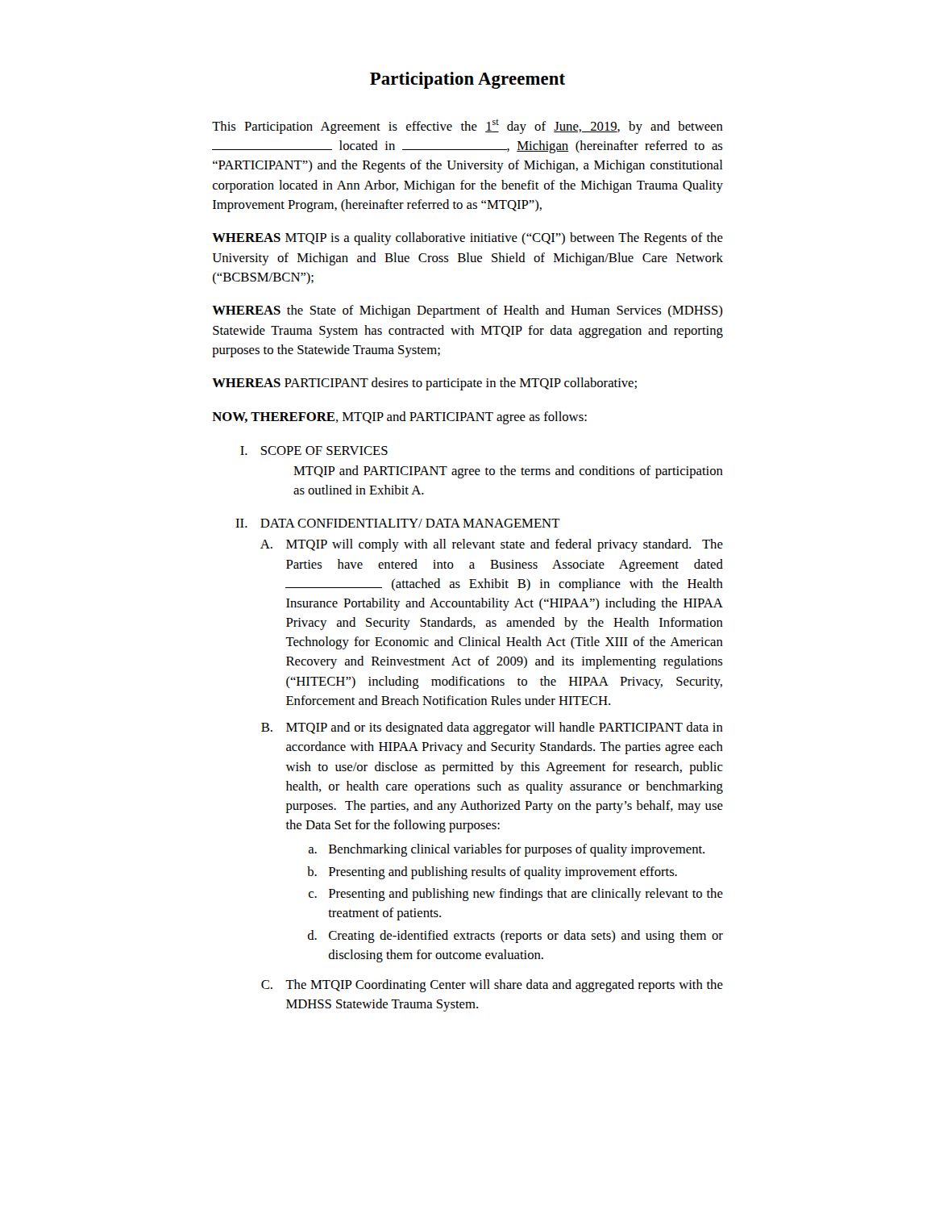Participation Agreement
This Participation Agreement is effective the 1st day of June, 2019, by and between located in , Michigan (hereinafter referred to as “PARTICIPANT”) and the Regents of the University of Michigan, a Michigan constitutional corporation located in Ann Arbor, Michigan for the benefit of the Michigan Trauma Quality Improvement Program, (hereinafter referred to as “MTQIP”),
WHEREAS MTQIP is a quality collaborative initiative (“CQI”) between The Regents of the University of Michigan and Blue Cross Blue Shield of Michigan/Blue Care Network (“BCBSM/BCN”);
WHEREAS the State of Michigan Department of Health and Human Services (MDHSS) Statewide Trauma System has contracted with MTQIP for data aggregation and reporting purposes to the Statewide Trauma System;
WHEREAS PARTICIPANT desires to participate in the MTQIP collaborative;
NOW, THEREFORE, MTQIP and PARTICIPANT agree as follows:
I.
SCOPE OF SERVICES
MTQIP and PARTICIPANT agree to the terms and conditions of participation as outlined in Exhibit A.
II.
DATA CONFIDENTIALITY/ DATA MANAGEMENT
A.
MTQIP will comply with all relevant state and federal privacy standard. The Parties have entered into a Business Associate Agreement dated (attached as Exhibit B) in compliance with the Health Insurance Portability and Accountability Act (“HIPAA”) including the HIPAA Privacy and Security Standards, as amended by the Health Information Technology for Economic and Clinical Health Act (Title XIII of the American Recovery and Reinvestment Act of 2009) and its implementing regulations (“HITECH”) including modifications to the HIPAA Privacy, Security, Enforcement and Breach Notification Rules under HITECH.
B.
MTQIP and or its designated data aggregator will handle PARTICIPANT data in accordance with HIPAA Privacy and Security Standards. The parties agree each wish to use/or disclose as permitted by this Agreement for research, public health, or health care operations such as quality assurance or benchmarking purposes. The parties, and any Authorized Party on the party’s behalf, may use the Data Set for the following purposes:
a.
Benchmarking clinical variables for purposes of quality improvement.
b.
Presenting and publishing results of quality improvement efforts.
c.
Presenting and publishing new findings that are clinically relevant to the treatment of patients.
d.
Creating de-identified extracts (reports or data sets) and using them or disclosing them for outcome evaluation.
C.
The MTQIP Coordinating Center will share data and aggregated reports with the MDHSS Statewide Trauma System.